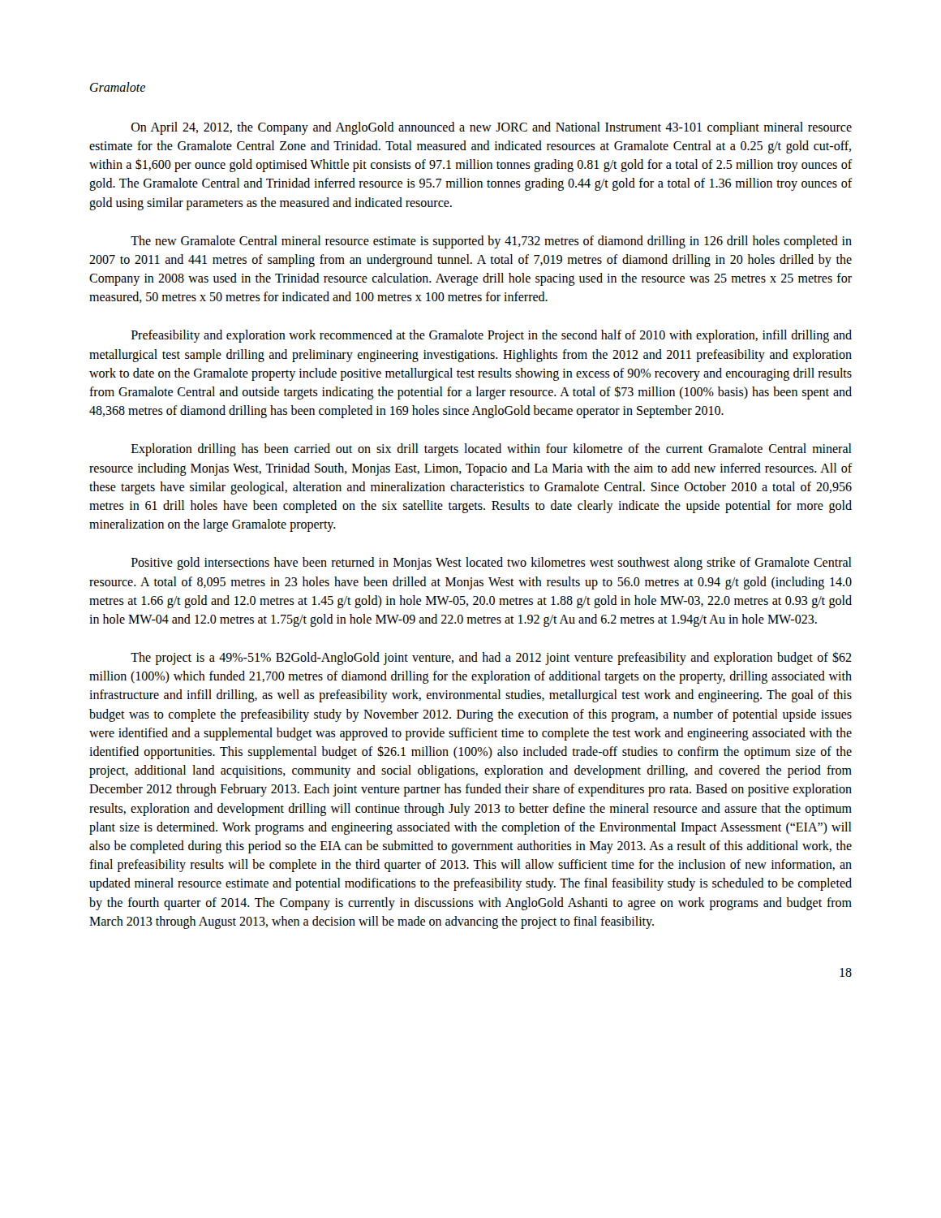Gramalote
On April 24, 2012, the Company and AngloGold announced a new JORC and National Instrument 43-101 compliant mineral resource estimate for the Gramalote Central Zone and Trinidad. Total measured and indicated resources at Gramalote Central at a 0.25 g/t gold cut-off, within a $1,600 per ounce gold optimised Whittle pit consists of 97.1 million tonnes grading 0.81 g/t gold for a total of 2.5 million troy ounces of gold. The Gramalote Central and Trinidad inferred resource is 95.7 million tonnes grading 0.44 g/t gold for a total of 1.36 million troy ounces of gold using similar parameters as the measured and indicated resource.
The new Gramalote Central mineral resource estimate is supported by 41,732 metres of diamond drilling in 126 drill holes completed in 2007 to 2011 and 441 metres of sampling from an underground tunnel. A total of 7,019 metres of diamond drilling in 20 holes drilled by the Company in 2008 was used in the Trinidad resource calculation. Average drill hole spacing used in the resource was 25 metres x 25 metres for measured, 50 metres x 50 metres for indicated and 100 metres x 100 metres for inferred.
Prefeasibility and exploration work recommenced at the Gramalote Project in the second half of 2010 with exploration, infill drilling and metallurgical test sample drilling and preliminary engineering investigations. Highlights from the 2012 and 2011 prefeasibility and exploration work to date on the Gramalote property include positive metallurgical test results showing in excess of 90% recovery and encouraging drill results from Gramalote Central and outside targets indicating the potential for a larger resource. A total of $73 million (100% basis) has been spent and 48,368 metres of diamond drilling has been completed in 169 holes since AngloGold became operator in September 2010.
Exploration drilling has been carried out on six drill targets located within four kilometre of the current Gramalote Central mineral resource including Monjas West, Trinidad South, Monjas East, Limon, Topacio and La Maria with the aim to add new inferred resources. All of these targets have similar geological, alteration and mineralization characteristics to Gramalote Central. Since October 2010 a total of 20,956 metres in 61 drill holes have been completed on the six satellite targets. Results to date clearly indicate the upside potential for more gold mineralization on the large Gramalote property.
Positive gold intersections have been returned in Monjas West located two kilometres west southwest along strike of Gramalote Central resource. A total of 8,095 metres in 23 holes have been drilled at Monjas West with results up to 56.0 metres at 0.94 g/t gold (including 14.0 metres at 1.66 g/t gold and 12.0 metres at 1.45 g/t gold) in hole MW-05, 20.0 metres at 1.88 g/t gold in hole MW-03, 22.0 metres at 0.93 g/t gold in hole MW-04 and 12.0 metres at 1.75g/t gold in hole MW-09 and 22.0 metres at 1.92 g/t Au and 6.2 metres at 1.94g/t Au in hole MW-023.
The project is a 49%-51% B2Gold-AngloGold joint venture, and had a 2012 joint venture prefeasibility and exploration budget of $62 million (100%) which funded 21,700 metres of diamond drilling for the exploration of additional targets on the property, drilling associated with infrastructure and infill drilling, as well as prefeasibility work, environmental studies, metallurgical test work and engineering. The goal of this budget was to complete the prefeasibility study by November 2012. During the execution of this program, a number of potential upside issues were identified and a supplemental budget was approved to provide sufficient time to complete the test work and engineering associated with the identified opportunities. This supplemental budget of $26.1 million (100%) also included trade-off studies to confirm the optimum size of the project, additional land acquisitions, community and social obligations, exploration and development drilling, and covered the period from December 2012 through February 2013. Each joint venture partner has funded their share of expenditures pro rata. Based on positive exploration results, exploration and development drilling will continue through July 2013 to better define the mineral resource and assure that the optimum plant size is determined. Work programs and engineering associated with the completion of the Environmental Impact Assessment (“EIA”) will also be completed during this period so the EIA can be submitted to government authorities in May 2013. As a result of this additional work, the final prefeasibility results will be complete in the third quarter of 2013. This will allow sufficient time for the inclusion of new information, an updated mineral resource estimate and potential modifications to the prefeasibility study. The final feasibility study is scheduled to be completed by the fourth quarter of 2014. The Company is currently in discussions with AngloGold Ashanti to agree on work programs and budget from March 2013 through August 2013, when a decision will be made on advancing the project to final feasibility.
18